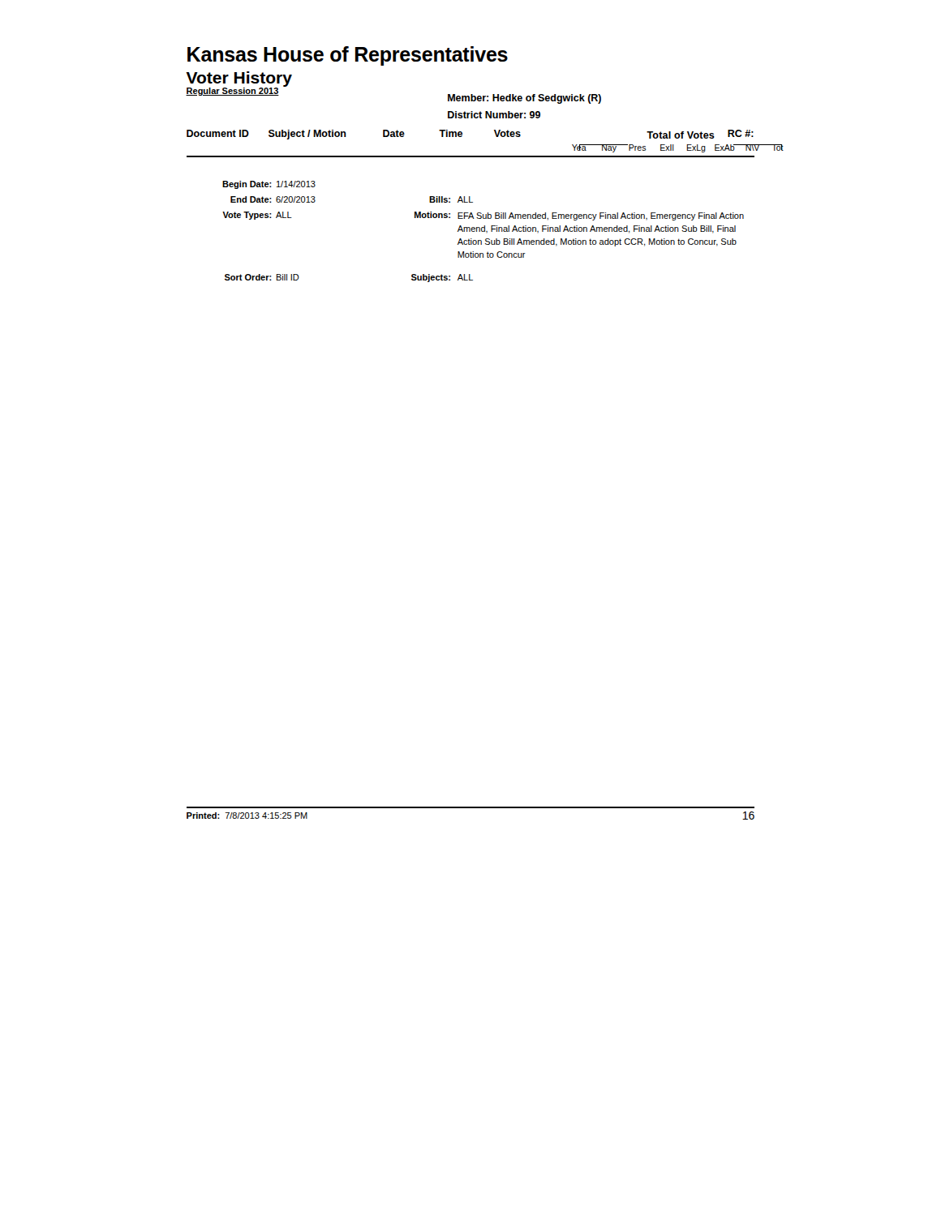Kansas House of Representatives
Voter History
Regular Session 2013
Member: Hedke of Sedgwick (R)
District Number: 99
Total of Votes
Document ID Subject / Motion Date Time Votes RC #:
Yea Nay Pres ExIl ExLg ExAb N\V Tot
Begin Date: 1/14/2013
End Date: 6/20/2013 Bills: ALL
Vote Types: ALL Motions: EFA Sub Bill Amended, Emergency Final Action, Emergency Final Action Amend, Final Action, Final Action Amended, Final Action Sub Bill, Final Action Sub Bill Amended, Motion to adopt CCR, Motion to Concur, Sub Motion to Concur
Sort Order: Bill ID Subjects: ALL
Printed:7/8/2013 4:15:25 PM 16